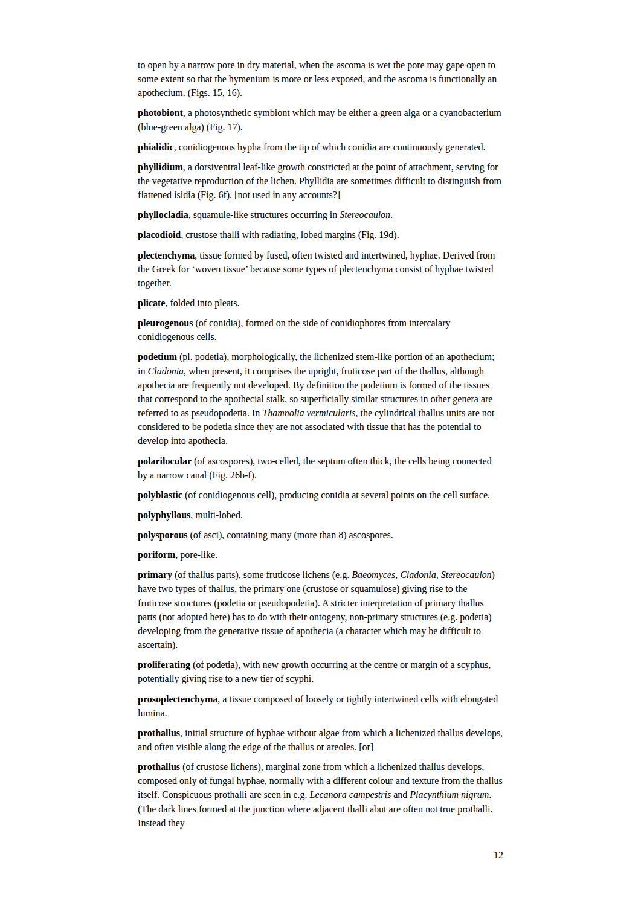to open by a narrow pore in dry material, when the ascoma is wet the pore may gape open to some extent so that the hymenium is more or less exposed, and the ascoma is functionally an apothecium. (Figs. 15, 16).
photobiont, a photosynthetic symbiont which may be either a green alga or a cyanobacterium (blue-green alga) (Fig. 17).
phialidic, conidiogenous hypha from the tip of which conidia are continuously generated.
phyllidium, a dorsiventral leaf-like growth constricted at the point of attachment, serving for the vegetative reproduction of the lichen. Phyllidia are sometimes difficult to distinguish from flattened isidia (Fig. 6f). [not used in any accounts?]
phyllocladia, squamule-like structures occurring in Stereocaulon.
placodioid, crustose thalli with radiating, lobed margins (Fig. 19d).
plectenchyma, tissue formed by fused, often twisted and intertwined, hyphae. Derived from the Greek for ‘woven tissue’ because some types of plectenchyma consist of hyphae twisted together.
plicate, folded into pleats.
pleurogenous (of conidia), formed on the side of conidiophores from intercalary conidiogenous cells.
podetium (pl. podetia), morphologically, the lichenized stem-like portion of an apothecium; in Cladonia, when present, it comprises the upright, fruticose part of the thallus, although apothecia are frequently not developed. By definition the podetium is formed of the tissues that correspond to the apothecial stalk, so superficially similar structures in other genera are referred to as pseudopodetia. In Thamnolia vermicularis, the cylindrical thallus units are not considered to be podetia since they are not associated with tissue that has the potential to develop into apothecia.
polarilocular (of ascospores), two-celled, the septum often thick, the cells being connected by a narrow canal (Fig. 26b-f).
polyblastic (of conidiogenous cell), producing conidia at several points on the cell surface.
polyphyllous, multi-lobed.
polysporous (of asci), containing many (more than 8) ascospores.
poriform, pore-like.
primary (of thallus parts), some fruticose lichens (e.g. Baeomyces, Cladonia, Stereocaulon) have two types of thallus, the primary one (crustose or squamulose) giving rise to the fruticose structures (podetia or pseudopodetia). A stricter interpretation of primary thallus parts (not adopted here) has to do with their ontogeny, non-primary structures (e.g. podetia) developing from the generative tissue of apothecia (a character which may be difficult to ascertain).
proliferating (of podetia), with new growth occurring at the centre or margin of a scyphus, potentially giving rise to a new tier of scyphi.
prosoplectenchyma, a tissue composed of loosely or tightly intertwined cells with elongated lumina.
prothallus, initial structure of hyphae without algae from which a lichenized thallus develops, and often visible along the edge of the thallus or areoles. [or]
prothallus (of crustose lichens), marginal zone from which a lichenized thallus develops, composed only of fungal hyphae, normally with a different colour and texture from the thallus itself. Conspicuous prothalli are seen in e.g. Lecanora campestris and Placynthium nigrum. (The dark lines formed at the junction where adjacent thalli abut are often not true prothalli. Instead they
12